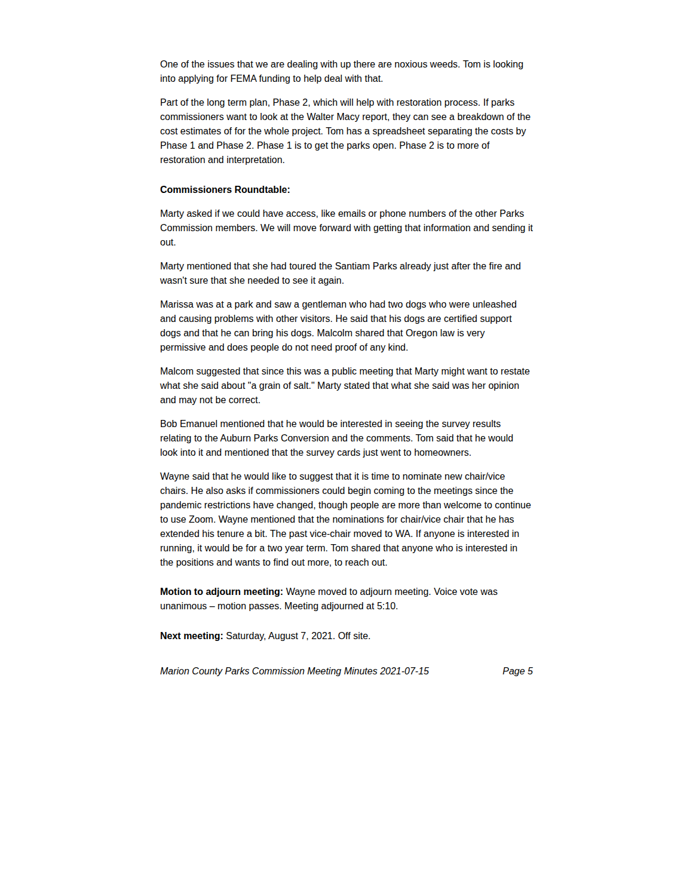One of the issues that we are dealing with up there are noxious weeds. Tom is looking into applying for FEMA funding to help deal with that.
Part of the long term plan, Phase 2, which will help with restoration process. If parks commissioners want to look at the Walter Macy report, they can see a breakdown of the cost estimates of for the whole project. Tom has a spreadsheet separating the costs by Phase 1 and Phase 2. Phase 1 is to get the parks open. Phase 2 is to more of restoration and interpretation.
Commissioners Roundtable:
Marty asked if we could have access, like emails or phone numbers of the other Parks Commission members. We will move forward with getting that information and sending it out.
Marty mentioned that she had toured the Santiam Parks already just after the fire and wasn't sure that she needed to see it again.
Marissa was at a park and saw a gentleman who had two dogs who were unleashed and causing problems with other visitors. He said that his dogs are certified support dogs and that he can bring his dogs. Malcolm shared that Oregon law is very permissive and does people do not need proof of any kind.
Malcom suggested that since this was a public meeting that Marty might want to restate what she said about "a grain of salt." Marty stated that what she said was her opinion and may not be correct.
Bob Emanuel mentioned that he would be interested in seeing the survey results relating to the Auburn Parks Conversion and the comments. Tom said that he would look into it and mentioned that the survey cards just went to homeowners.
Wayne said that he would like to suggest that it is time to nominate new chair/vice chairs. He also asks if commissioners could begin coming to the meetings since the pandemic restrictions have changed, though people are more than welcome to continue to use Zoom. Wayne mentioned that the nominations for chair/vice chair that he has extended his tenure a bit. The past vice-chair moved to WA. If anyone is interested in running, it would be for a two year term. Tom shared that anyone who is interested in the positions and wants to find out more, to reach out.
Motion to adjourn meeting: Wayne moved to adjourn meeting. Voice vote was unanimous – motion passes. Meeting adjourned at 5:10.
Next meeting: Saturday, August 7, 2021. Off site.
Marion County Parks Commission Meeting Minutes 2021-07-15 Page 5